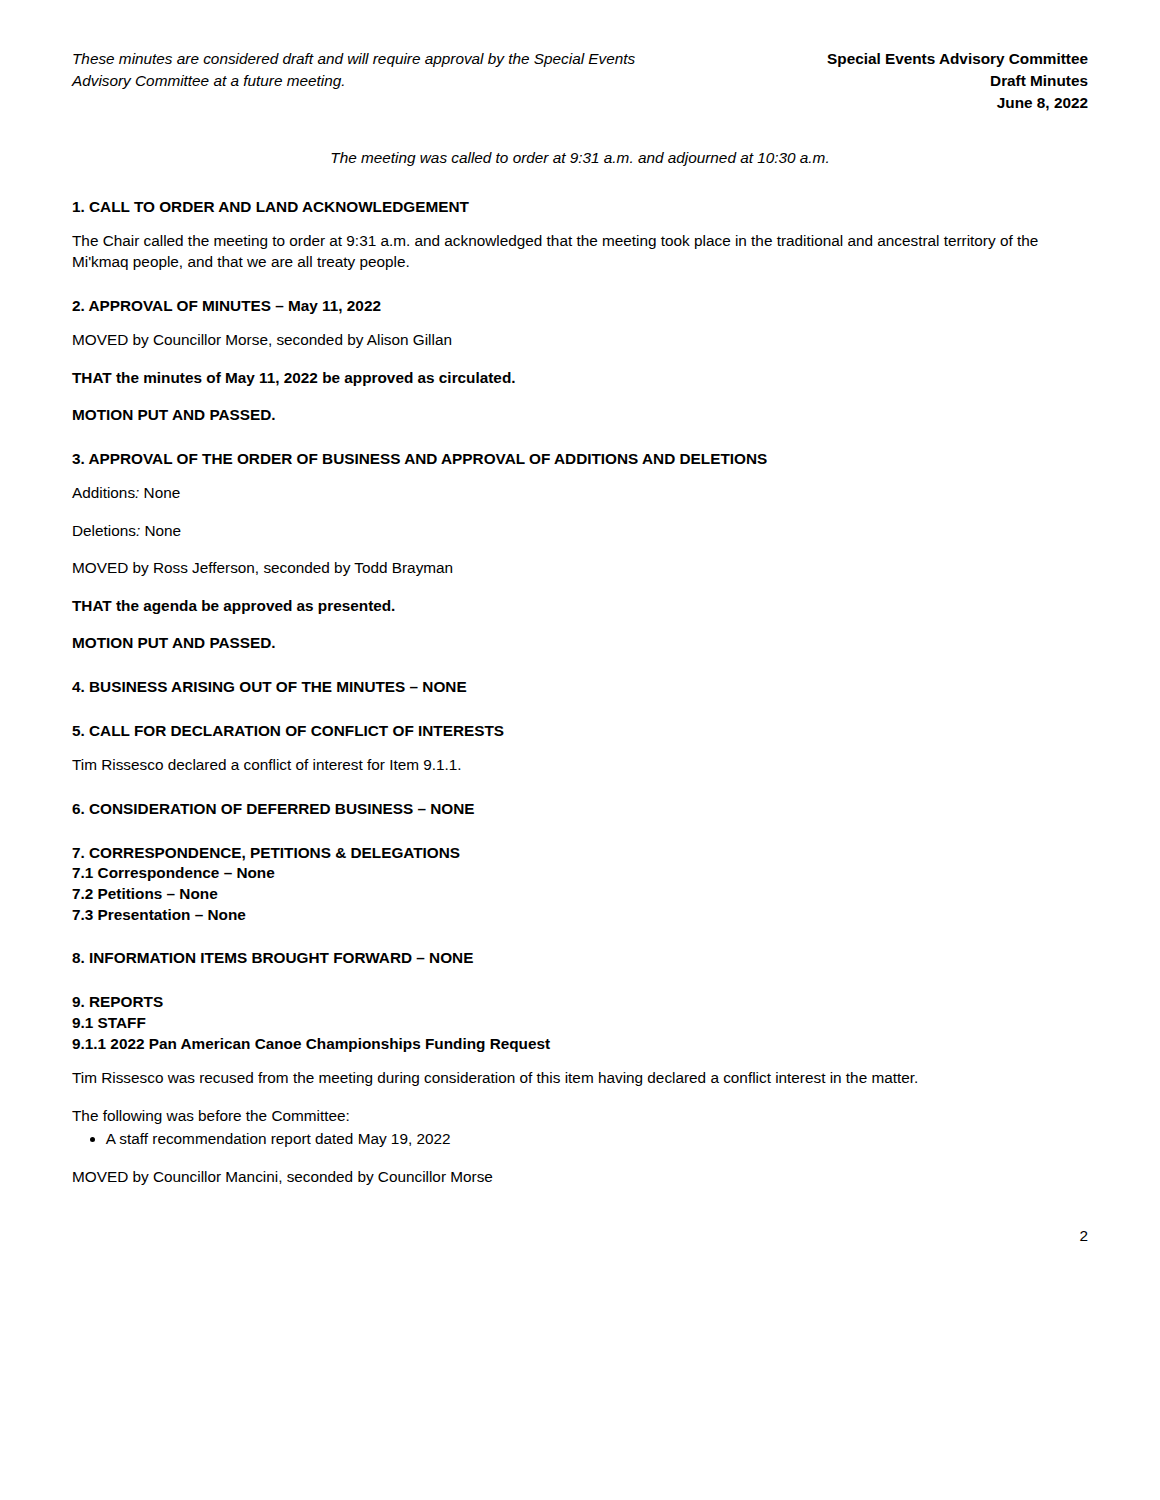These minutes are considered draft and will require approval by the Special Events Advisory Committee at a future meeting.
Special Events Advisory Committee
Draft Minutes
June 8, 2022
The meeting was called to order at 9:31 a.m. and adjourned at 10:30 a.m.
1. CALL TO ORDER AND LAND ACKNOWLEDGEMENT
The Chair called the meeting to order at 9:31 a.m. and acknowledged that the meeting took place in the traditional and ancestral territory of the Mi'kmaq people, and that we are all treaty people.
2. APPROVAL OF MINUTES – May 11, 2022
MOVED by Councillor Morse, seconded by Alison Gillan
THAT the minutes of May 11, 2022 be approved as circulated.
MOTION PUT AND PASSED.
3. APPROVAL OF THE ORDER OF BUSINESS AND APPROVAL OF ADDITIONS AND DELETIONS
Additions: None
Deletions: None
MOVED by Ross Jefferson, seconded by Todd Brayman
THAT the agenda be approved as presented.
MOTION PUT AND PASSED.
4. BUSINESS ARISING OUT OF THE MINUTES – NONE
5. CALL FOR DECLARATION OF CONFLICT OF INTERESTS
Tim Rissesco declared a conflict of interest for Item 9.1.1.
6. CONSIDERATION OF DEFERRED BUSINESS – NONE
7. CORRESPONDENCE, PETITIONS & DELEGATIONS
7.1 Correspondence – None
7.2 Petitions – None
7.3 Presentation – None
8. INFORMATION ITEMS BROUGHT FORWARD – NONE
9. REPORTS
9.1 STAFF
9.1.1 2022 Pan American Canoe Championships Funding Request
Tim Rissesco was recused from the meeting during consideration of this item having declared a conflict interest in the matter.
The following was before the Committee:
A staff recommendation report dated May 19, 2022
MOVED by Councillor Mancini, seconded by Councillor Morse
2